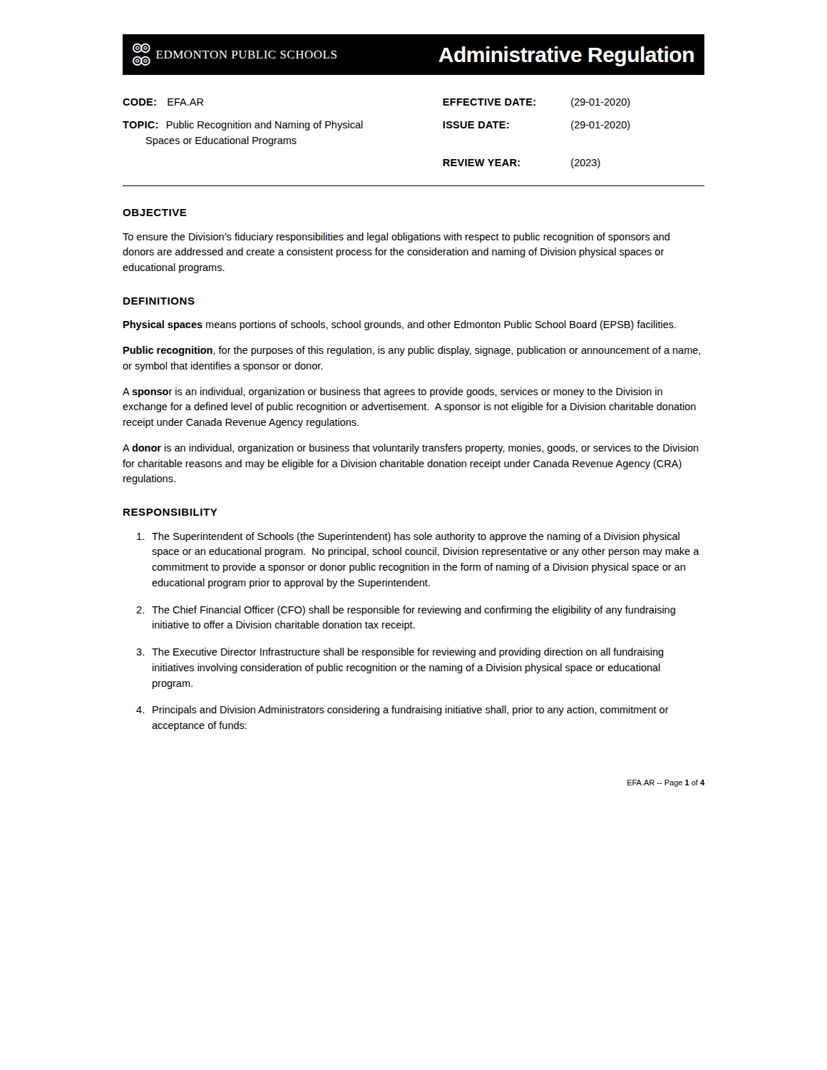◎◎
◎◎
EDMONTON PUBLIC SCHOOLS
Administrative Regulation
| CODE: EFA.AR | EFFECTIVE DATE: | (29-01-2020) |
| TOPIC: Public Recognition and Naming of Physical Spaces or Educational Programs | ISSUE DATE: | (29-01-2020) |
| | REVIEW YEAR: | (2023) |
OBJECTIVE
To ensure the Division’s fiduciary responsibilities and legal obligations with respect to public recognition of sponsors and donors are addressed and create a consistent process for the consideration and naming of Division physical spaces or educational programs.
DEFINITIONS
Physical spaces means portions of schools, school grounds, and other Edmonton Public School Board (EPSB) facilities.
Public recognition, for the purposes of this regulation, is any public display, signage, publication or announcement of a name, or symbol that identifies a sponsor or donor.
A sponsor is an individual, organization or business that agrees to provide goods, services or money to the Division in exchange for a defined level of public recognition or advertisement. A sponsor is not eligible for a Division charitable donation receipt under Canada Revenue Agency regulations.
A donor is an individual, organization or business that voluntarily transfers property, monies, goods, or services to the Division for charitable reasons and may be eligible for a Division charitable donation receipt under Canada Revenue Agency (CRA) regulations.
RESPONSIBILITY
The Superintendent of Schools (the Superintendent) has sole authority to approve the naming of a Division physical space or an educational program. No principal, school council, Division representative or any other person may make a commitment to provide a sponsor or donor public recognition in the form of naming of a Division physical space or an educational program prior to approval by the Superintendent.
The Chief Financial Officer (CFO) shall be responsible for reviewing and confirming the eligibility of any fundraising initiative to offer a Division charitable donation tax receipt.
The Executive Director Infrastructure shall be responsible for reviewing and providing direction on all fundraising initiatives involving consideration of public recognition or the naming of a Division physical space or educational program.
Principals and Division Administrators considering a fundraising initiative shall, prior to any action, commitment or acceptance of funds:
EFA.AR -- Page 1 of 4